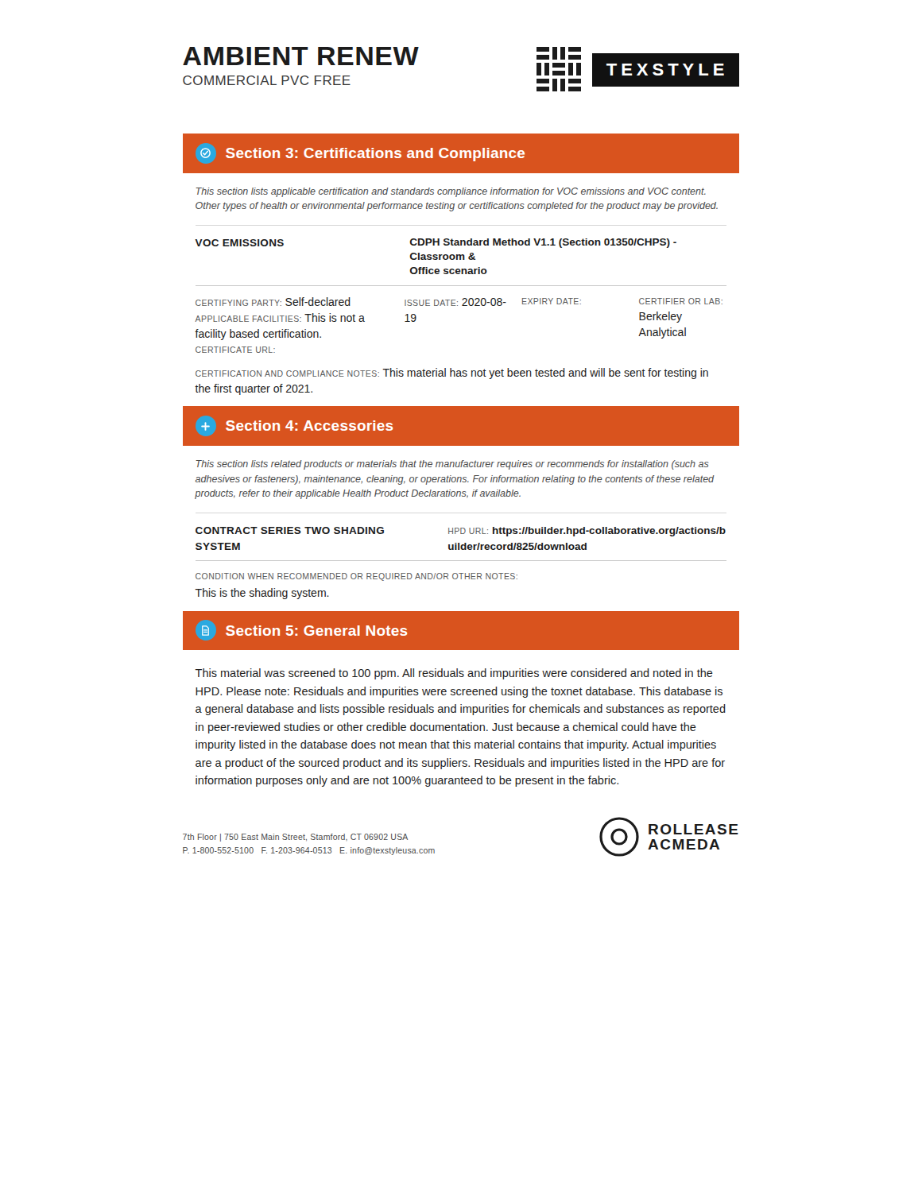AMBIENT RENEW
COMMERCIAL PVC FREE
TEXSTYLE
Section 3: Certifications and Compliance
This section lists applicable certification and standards compliance information for VOC emissions and VOC content. Other types of health or environmental performance testing or certifications completed for the product may be provided.
VOC EMISSIONS
CDPH Standard Method V1.1 (Section 01350/CHPS) - Classroom &
Office scenario
CERTIFYING PARTY: Self-declared
APPLICABLE FACILITIES: This is not a facility based certification.
CERTIFICATE URL:
ISSUE DATE: 2020-08-19
EXPIRY DATE:
CERTIFIER OR LAB: Berkeley Analytical
CERTIFICATION AND COMPLIANCE NOTES: This material has not yet been tested and will be sent for testing in the first quarter of 2021.
Section 4: Accessories
This section lists related products or materials that the manufacturer requires or recommends for installation (such as adhesives or fasteners), maintenance, cleaning, or operations. For information relating to the contents of these related products, refer to their applicable Health Product Declarations, if available.
CONTRACT SERIES TWO SHADING SYSTEM
HPD URL: https://builder.hpd-collaborative.org/actions/builder/record/825/download
CONDITION WHEN RECOMMENDED OR REQUIRED AND/OR OTHER NOTES: This is the shading system.
Section 5: General Notes
This material was screened to 100 ppm. All residuals and impurities were considered and noted in the HPD. Please note: Residuals and impurities were screened using the toxnet database. This database is a general database and lists possible residuals and impurities for chemicals and substances as reported in peer-reviewed studies or other credible documentation. Just because a chemical could have the impurity listed in the database does not mean that this material contains that impurity. Actual impurities are a product of the sourced product and its suppliers. Residuals and impurities listed in the HPD are for information purposes only and are not 100% guaranteed to be present in the fabric.
7th Floor | 750 East Main Street, Stamford, CT 06902 USA
P. 1-800-552-5100 F. 1-203-964-0513 E. info@texstyleusa.com
ROLLEASE ACMEDA